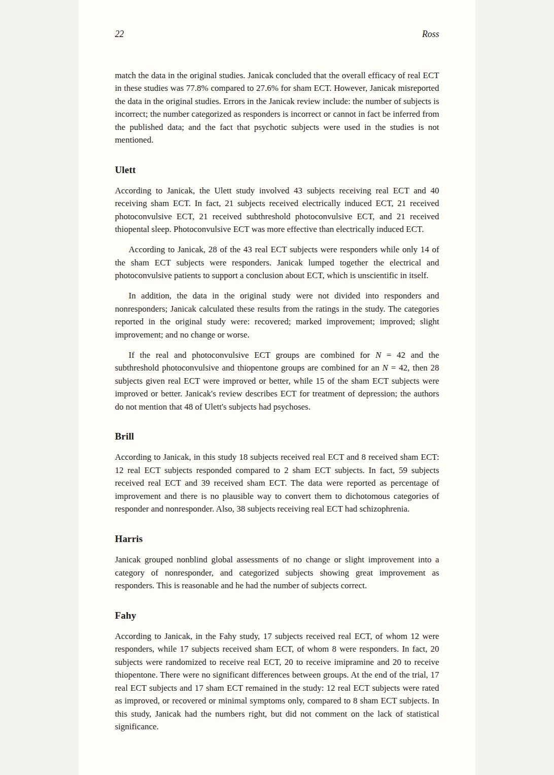22 Ross
match the data in the original studies. Janicak concluded that the overall efficacy of real ECT in these studies was 77.8% compared to 27.6% for sham ECT. However, Janicak misreported the data in the original studies. Errors in the Janicak review include: the number of subjects is incorrect; the number categorized as responders is incorrect or cannot in fact be inferred from the published data; and the fact that psychotic subjects were used in the studies is not mentioned.
Ulett
According to Janicak, the Ulett study involved 43 subjects receiving real ECT and 40 receiving sham ECT. In fact, 21 subjects received electrically induced ECT, 21 received photoconvulsive ECT, 21 received subthreshold photoconvulsive ECT, and 21 received thiopental sleep. Photoconvulsive ECT was more effective than electrically induced ECT.
According to Janicak, 28 of the 43 real ECT subjects were responders while only 14 of the sham ECT subjects were responders. Janicak lumped together the electrical and photoconvulsive patients to support a conclusion about ECT, which is unscientific in itself.
In addition, the data in the original study were not divided into responders and nonresponders; Janicak calculated these results from the ratings in the study. The categories reported in the original study were: recovered; marked improvement; improved; slight improvement; and no change or worse.
If the real and photoconvulsive ECT groups are combined for N = 42 and the subthreshold photoconvulsive and thiopentone groups are combined for an N = 42, then 28 subjects given real ECT were improved or better, while 15 of the sham ECT subjects were improved or better. Janicak's review describes ECT for treatment of depression; the authors do not mention that 48 of Ulett's subjects had psychoses.
Brill
According to Janicak, in this study 18 subjects received real ECT and 8 received sham ECT: 12 real ECT subjects responded compared to 2 sham ECT subjects. In fact, 59 subjects received real ECT and 39 received sham ECT. The data were reported as percentage of improvement and there is no plausible way to convert them to dichotomous categories of responder and nonresponder. Also, 38 subjects receiving real ECT had schizophrenia.
Harris
Janicak grouped nonblind global assessments of no change or slight improvement into a category of nonresponder, and categorized subjects showing great improvement as responders. This is reasonable and he had the number of subjects correct.
Fahy
According to Janicak, in the Fahy study, 17 subjects received real ECT, of whom 12 were responders, while 17 subjects received sham ECT, of whom 8 were responders. In fact, 20 subjects were randomized to receive real ECT, 20 to receive imipramine and 20 to receive thiopentone. There were no significant differences between groups. At the end of the trial, 17 real ECT subjects and 17 sham ECT remained in the study: 12 real ECT subjects were rated as improved, or recovered or minimal symptoms only, compared to 8 sham ECT subjects. In this study, Janicak had the numbers right, but did not comment on the lack of statistical significance.